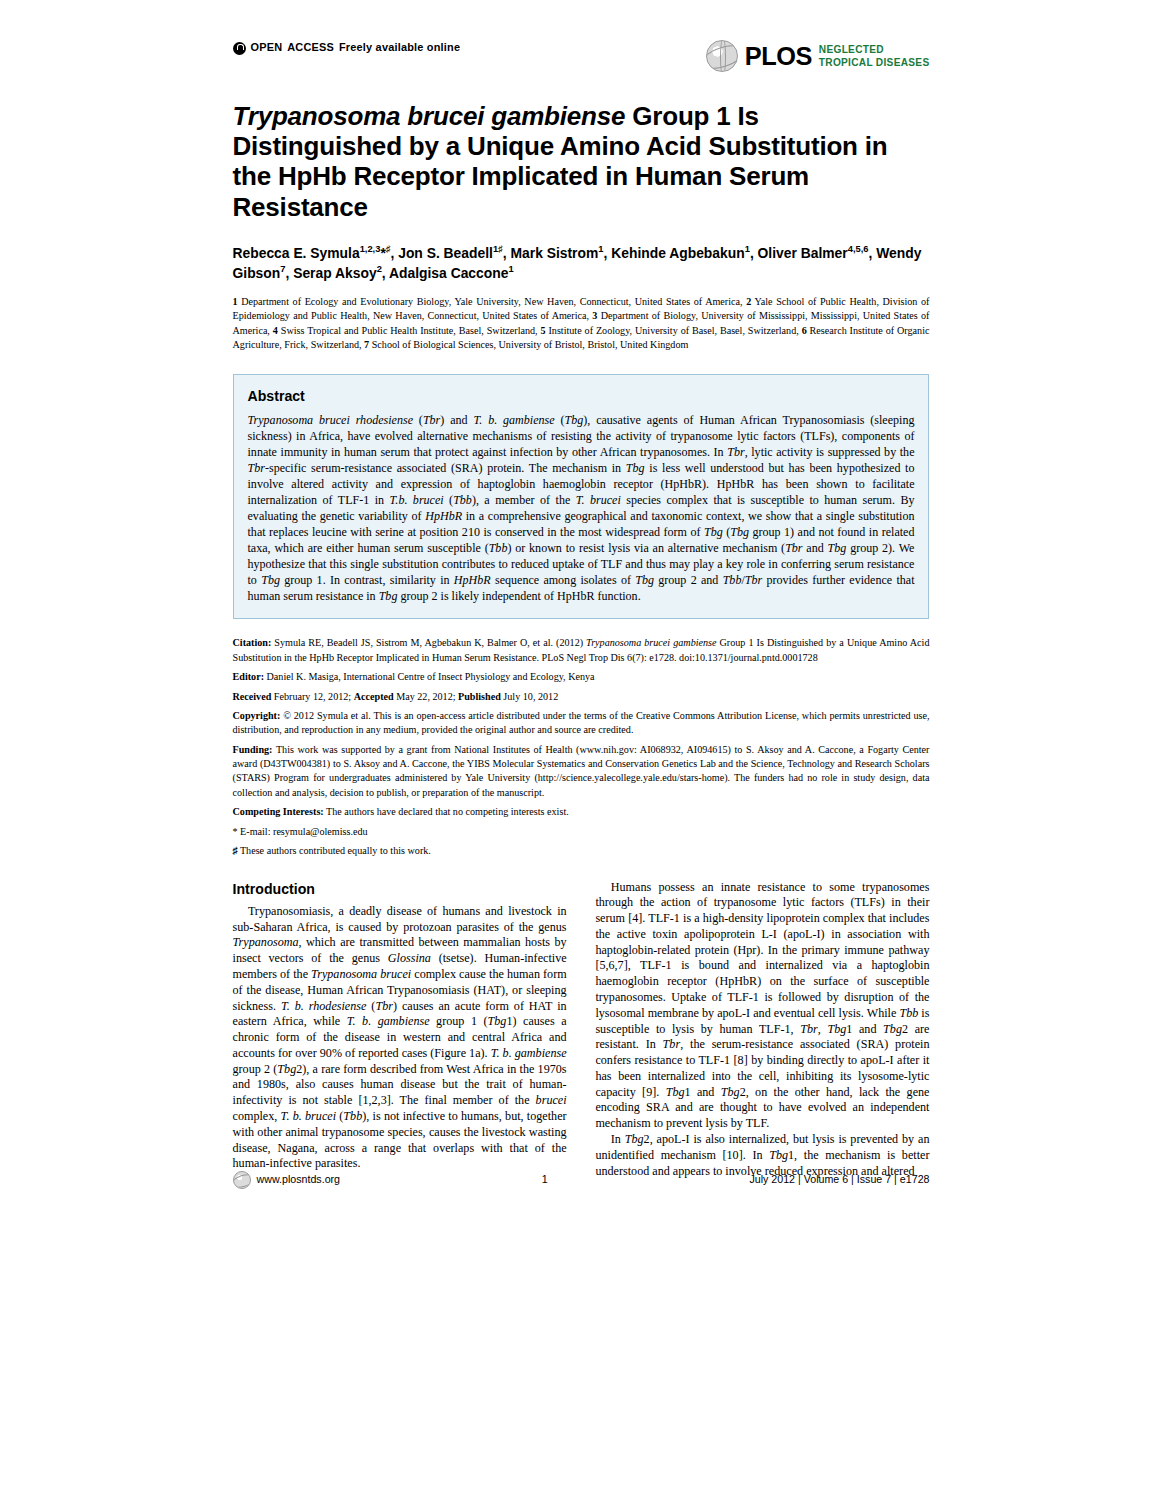OPEN ACCESS Freely available online
PLOS
NEGLECTED TROPICAL DISEASES
Trypanosoma brucei gambiense Group 1 Is Distinguished by a Unique Amino Acid Substitution in the HpHb Receptor Implicated in Human Serum Resistance
Rebecca E. Symula1,2,3*♯, Jon S. Beadell1♯, Mark Sistrom1, Kehinde Agbebakun1, Oliver Balmer4,5,6, Wendy Gibson7, Serap Aksoy2, Adalgisa Caccone1
1 Department of Ecology and Evolutionary Biology, Yale University, New Haven, Connecticut, United States of America, 2 Yale School of Public Health, Division of Epidemiology and Public Health, New Haven, Connecticut, United States of America, 3 Department of Biology, University of Mississippi, Mississippi, United States of America, 4 Swiss Tropical and Public Health Institute, Basel, Switzerland, 5 Institute of Zoology, University of Basel, Basel, Switzerland, 6 Research Institute of Organic Agriculture, Frick, Switzerland, 7 School of Biological Sciences, University of Bristol, Bristol, United Kingdom
Abstract
Trypanosoma brucei rhodesiense (Tbr) and T. b. gambiense (Tbg), causative agents of Human African Trypanosomiasis (sleeping sickness) in Africa, have evolved alternative mechanisms of resisting the activity of trypanosome lytic factors (TLFs), components of innate immunity in human serum that protect against infection by other African trypanosomes. In Tbr, lytic activity is suppressed by the Tbr-specific serum-resistance associated (SRA) protein. The mechanism in Tbg is less well understood but has been hypothesized to involve altered activity and expression of haptoglobin haemoglobin receptor (HpHbR). HpHbR has been shown to facilitate internalization of TLF-1 in T.b. brucei (Tbb), a member of the T. brucei species complex that is susceptible to human serum. By evaluating the genetic variability of HpHbR in a comprehensive geographical and taxonomic context, we show that a single substitution that replaces leucine with serine at position 210 is conserved in the most widespread form of Tbg (Tbg group 1) and not found in related taxa, which are either human serum susceptible (Tbb) or known to resist lysis via an alternative mechanism (Tbr and Tbg group 2). We hypothesize that this single substitution contributes to reduced uptake of TLF and thus may play a key role in conferring serum resistance to Tbg group 1. In contrast, similarity in HpHbR sequence among isolates of Tbg group 2 and Tbb/Tbr provides further evidence that human serum resistance in Tbg group 2 is likely independent of HpHbR function.
Citation: Symula RE, Beadell JS, Sistrom M, Agbebakun K, Balmer O, et al. (2012) Trypanosoma brucei gambiense Group 1 Is Distinguished by a Unique Amino Acid Substitution in the HpHb Receptor Implicated in Human Serum Resistance. PLoS Negl Trop Dis 6(7): e1728. doi:10.1371/journal.pntd.0001728
Editor: Daniel K. Masiga, International Centre of Insect Physiology and Ecology, Kenya
Received February 12, 2012; Accepted May 22, 2012; Published July 10, 2012
Copyright: © 2012 Symula et al. This is an open-access article distributed under the terms of the Creative Commons Attribution License, which permits unrestricted use, distribution, and reproduction in any medium, provided the original author and source are credited.
Funding: This work was supported by a grant from National Institutes of Health (www.nih.gov: AI068932, AI094615) to S. Aksoy and A. Caccone, a Fogarty Center award (D43TW004381) to S. Aksoy and A. Caccone, the YIBS Molecular Systematics and Conservation Genetics Lab and the Science, Technology and Research Scholars (STARS) Program for undergraduates administered by Yale University (http://science.yalecollege.yale.edu/stars-home). The funders had no role in study design, data collection and analysis, decision to publish, or preparation of the manuscript.
Competing Interests: The authors have declared that no competing interests exist.
* E-mail: resymula@olemiss.edu
♯ These authors contributed equally to this work.
Introduction
Trypanosomiasis, a deadly disease of humans and livestock in sub-Saharan Africa, is caused by protozoan parasites of the genus Trypanosoma, which are transmitted between mammalian hosts by insect vectors of the genus Glossina (tsetse). Human-infective members of the Trypanosoma brucei complex cause the human form of the disease, Human African Trypanosomiasis (HAT), or sleeping sickness. T. b. rhodesiense (Tbr) causes an acute form of HAT in eastern Africa, while T. b. gambiense group 1 (Tbg1) causes a chronic form of the disease in western and central Africa and accounts for over 90% of reported cases (Figure 1a). T. b. gambiense group 2 (Tbg2), a rare form described from West Africa in the 1970s and 1980s, also causes human disease but the trait of human-infectivity is not stable [1,2,3]. The final member of the brucei complex, T. b. brucei (Tbb), is not infective to humans, but, together with other animal trypanosome species, causes the livestock wasting disease, Nagana, across a range that overlaps with that of the human-infective parasites.
Humans possess an innate resistance to some trypanosomes through the action of trypanosome lytic factors (TLFs) in their serum [4]. TLF-1 is a high-density lipoprotein complex that includes the active toxin apolipoprotein L-I (apoL-I) in association with haptoglobin-related protein (Hpr). In the primary immune pathway [5,6,7], TLF-1 is bound and internalized via a haptoglobin haemoglobin receptor (HpHbR) on the surface of susceptible trypanosomes. Uptake of TLF-1 is followed by disruption of the lysosomal membrane by apoL-I and eventual cell lysis. While Tbb is susceptible to lysis by human TLF-1, Tbr, Tbg1 and Tbg2 are resistant. In Tbr, the serum-resistance associated (SRA) protein confers resistance to TLF-1 [8] by binding directly to apoL-I after it has been internalized into the cell, inhibiting its lysosome-lytic capacity [9]. Tbg1 and Tbg2, on the other hand, lack the gene encoding SRA and are thought to have evolved an independent mechanism to prevent lysis by TLF.
In Tbg2, apoL-I is also internalized, but lysis is prevented by an unidentified mechanism [10]. In Tbg1, the mechanism is better understood and appears to involve reduced expression and altered
www.plosntds.org
1
July 2012 | Volume 6 | Issue 7 | e1728